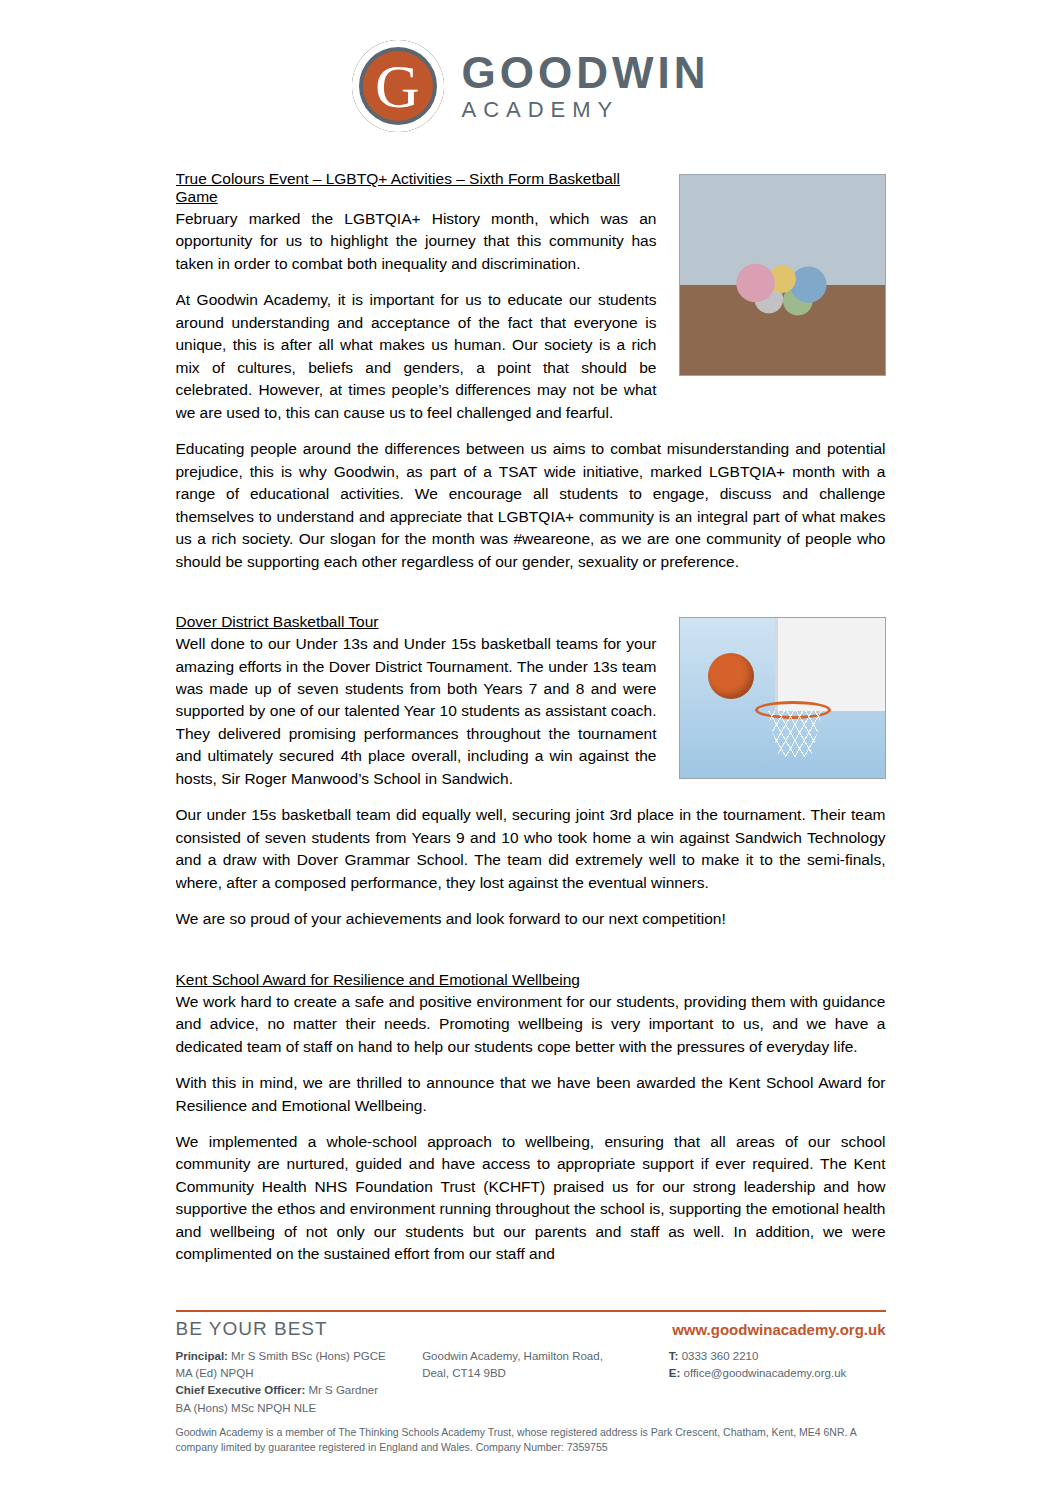G
GOODWIN
ACADEMY
True Colours Event – LGBTQ+ Activities – Sixth Form Basketball Game
February marked the LGBTQIA+ History month, which was an opportunity for us to highlight the journey that this community has taken in order to combat both inequality and discrimination.
At Goodwin Academy, it is important for us to educate our students around understanding and acceptance of the fact that everyone is unique, this is after all what makes us human. Our society is a rich mix of cultures, beliefs and genders, a point that should be celebrated. However, at times people’s differences may not be what we are used to, this can cause us to feel challenged and fearful.
Educating people around the differences between us aims to combat misunderstanding and potential prejudice, this is why Goodwin, as part of a TSAT wide initiative, marked LGBTQIA+ month with a range of educational activities. We encourage all students to engage, discuss and challenge themselves to understand and appreciate that LGBTQIA+ community is an integral part of what makes us a rich society. Our slogan for the month was #weareone, as we are one community of people who should be supporting each other regardless of our gender, sexuality or preference.
Dover District Basketball Tour
Well done to our Under 13s and Under 15s basketball teams for your amazing efforts in the Dover District Tournament. The under 13s team was made up of seven students from both Years 7 and 8 and were supported by one of our talented Year 10 students as assistant coach. They delivered promising performances throughout the tournament and ultimately secured 4th place overall, including a win against the hosts, Sir Roger Manwood’s School in Sandwich.
Our under 15s basketball team did equally well, securing joint 3rd place in the tournament. Their team consisted of seven students from Years 9 and 10 who took home a win against Sandwich Technology and a draw with Dover Grammar School. The team did extremely well to make it to the semi-finals, where, after a composed performance, they lost against the eventual winners.
We are so proud of your achievements and look forward to our next competition!
Kent School Award for Resilience and Emotional Wellbeing
We work hard to create a safe and positive environment for our students, providing them with guidance and advice, no matter their needs. Promoting wellbeing is very important to us, and we have a dedicated team of staff on hand to help our students cope better with the pressures of everyday life.
With this in mind, we are thrilled to announce that we have been awarded the Kent School Award for Resilience and Emotional Wellbeing.
We implemented a whole-school approach to wellbeing, ensuring that all areas of our school community are nurtured, guided and have access to appropriate support if ever required. The Kent Community Health NHS Foundation Trust (KCHFT) praised us for our strong leadership and how supportive the ethos and environment running throughout the school is, supporting the emotional health and wellbeing of not only our students but our parents and staff as well. In addition, we were complimented on the sustained effort from our staff and
BE YOUR BEST
www.goodwinacademy.org.uk
Principal: Mr S Smith BSc (Hons) PGCE MA (Ed) NPQH
Chief Executive Officer: Mr S Gardner BA (Hons) MSc NPQH NLE
Goodwin Academy, Hamilton Road,
Deal, CT14 9BD
T: 0333 360 2210
E: office@goodwinacademy.org.uk
Goodwin Academy is a member of The Thinking Schools Academy Trust, whose registered address is Park Crescent, Chatham, Kent, ME4 6NR. A company limited by guarantee registered in England and Wales. Company Number: 7359755